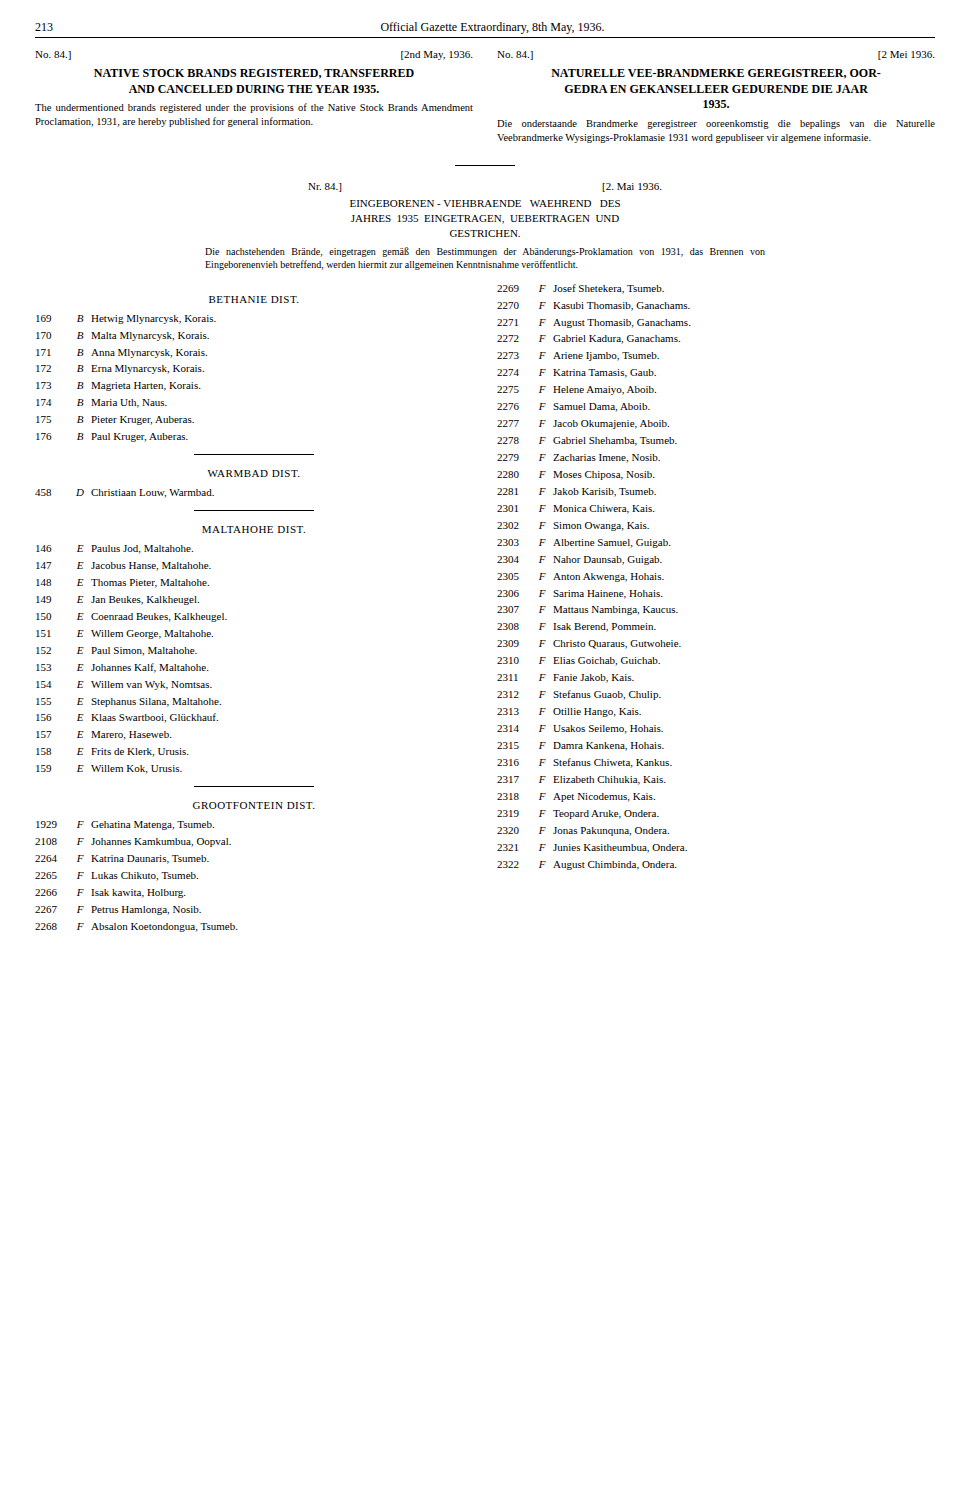213 Official Gazette Extraordinary, 8th May, 1936.
No. 84.] [2nd May, 1936.
Native Stock Brands Registered, Transferred
and Cancelled During the Year 1935.
The undermentioned brands registered under the provisions of the Native Stock Brands Amendment Proclamation, 1931, are hereby published for general information.
No. 84.] [2 Mei 1936.
Naturelle Vee-Brandmerke Geregistreer, Oor-
gedra en Gekanselleer Gedurende Die Jaar
1935.
Die onderstaande Brandmerke geregistreer ooreenkomstig die bepalings van die Naturelle Veebrandmerke Wysigings-Proklamasie 1931 word gepubliseer vir algemene informasie.
Nr. 84.] [2. Mai 1936.
EINGEBORENEN - VIEHBRAENDE WAEHREND DES JAHRES 1935 EINGETRAGEN, UEBERTRAGEN UND GESTRICHEN.
Die nachstehenden Brände, eingetragen gemäß den Bestimmungen der Abänderungs-Proklamation von 1931, das Brennen von Eingeborenenvieh betreffend, werden hiermit zur allgemeinen Kenntnisnahme veröffentlicht.
Bethanie Dist.
| 169 | B | Hetwig Mlynarcysk, Korais. |
| 170 | B | Malta Mlynarcysk, Korais. |
| 171 | B | Anna Mlynarcysk, Korais. |
| 172 | B | Erna Mlynarcysk, Korais. |
| 173 | B | Magrieta Harten, Korais. |
| 174 | B | Maria Uth, Naus. |
| 175 | B | Pieter Kruger, Auberas. |
| 176 | B | Paul Kruger, Auberas. |
Warmbad Dist.
| 458 | D | Christiaan Louw, Warmbad. |
Maltahohe Dist.
| 146 | E | Paulus Jod, Maltahohe. |
| 147 | E | Jacobus Hanse, Maltahohe. |
| 148 | E | Thomas Pieter, Maltahohe. |
| 149 | E | Jan Beukes, Kalkheugel. |
| 150 | E | Coenraad Beukes, Kalkheugel. |
| 151 | E | Willem George, Maltahohe. |
| 152 | E | Paul Simon, Maltahohe. |
| 153 | E | Johannes Kalf, Maltahohe. |
| 154 | E | Willem van Wyk, Nomtsas. |
| 155 | E | Stephanus Silana, Maltahohe. |
| 156 | E | Klaas Swartbooi, Glückhauf. |
| 157 | E | Marero, Haseweb. |
| 158 | E | Frits de Klerk, Urusis. |
| 159 | E | Willem Kok, Urusis. |
Grootfontein Dist.
| 1929 | F | Gehatina Matenga, Tsumeb. |
| 2108 | F | Johannes Kamkumbua, Oopval. |
| 2264 | F | Katrina Daunaris, Tsumeb. |
| 2265 | F | Lukas Chikuto, Tsumeb. |
| 2266 | F | Isak kawita, Holburg. |
| 2267 | F | Petrus Hamlonga, Nosib. |
| 2268 | F | Absalon Koetondongua, Tsumeb. |
| 2269 | F | Josef Shetekera, Tsumeb. |
| 2270 | F | Kasubi Thomasib, Ganachams. |
| 2271 | F | August Thomasib, Ganachams. |
| 2272 | F | Gabriel Kadura, Ganachams. |
| 2273 | F | Ariene Ijambo, Tsumeb. |
| 2274 | F | Katrina Tamasis, Gaub. |
| 2275 | F | Helene Amaiyo, Aboib. |
| 2276 | F | Samuel Dama, Aboib. |
| 2277 | F | Jacob Okumajenie, Aboib. |
| 2278 | F | Gabriel Shehamba, Tsumeb. |
| 2279 | F | Zacharias Imene, Nosib. |
| 2280 | F | Moses Chiposa, Nosib. |
| 2281 | F | Jakob Karisib, Tsumeb. |
| 2301 | F | Monica Chiwera, Kais. |
| 2302 | F | Simon Owanga, Kais. |
| 2303 | F | Albertine Samuel, Guigab. |
| 2304 | F | Nahor Daunsab, Guigab. |
| 2305 | F | Anton Akwenga, Hohais. |
| 2306 | F | Sarima Hainene, Hohais. |
| 2307 | F | Mattaus Nambinga, Kaucus. |
| 2308 | F | Isak Berend, Pommein. |
| 2309 | F | Christo Quaraus, Gutwoheie. |
| 2310 | F | Elias Goichab, Guichab. |
| 2311 | F | Fanie Jakob, Kais. |
| 2312 | F | Stefanus Guaob, Chulip. |
| 2313 | F | Otillie Hango, Kais. |
| 2314 | F | Usakos Seilemo, Hohais. |
| 2315 | F | Damra Kankena, Hohais. |
| 2316 | F | Stefanus Chiweta, Kankus. |
| 2317 | F | Elizabeth Chihukia, Kais. |
| 2318 | F | Apet Nicodemus, Kais. |
| 2319 | F | Teopard Aruke, Ondera. |
| 2320 | F | Jonas Pakunquna, Ondera. |
| 2321 | F | Junies Kasitheumbua, Ondera. |
| 2322 | F | August Chimbinda, Ondera. |